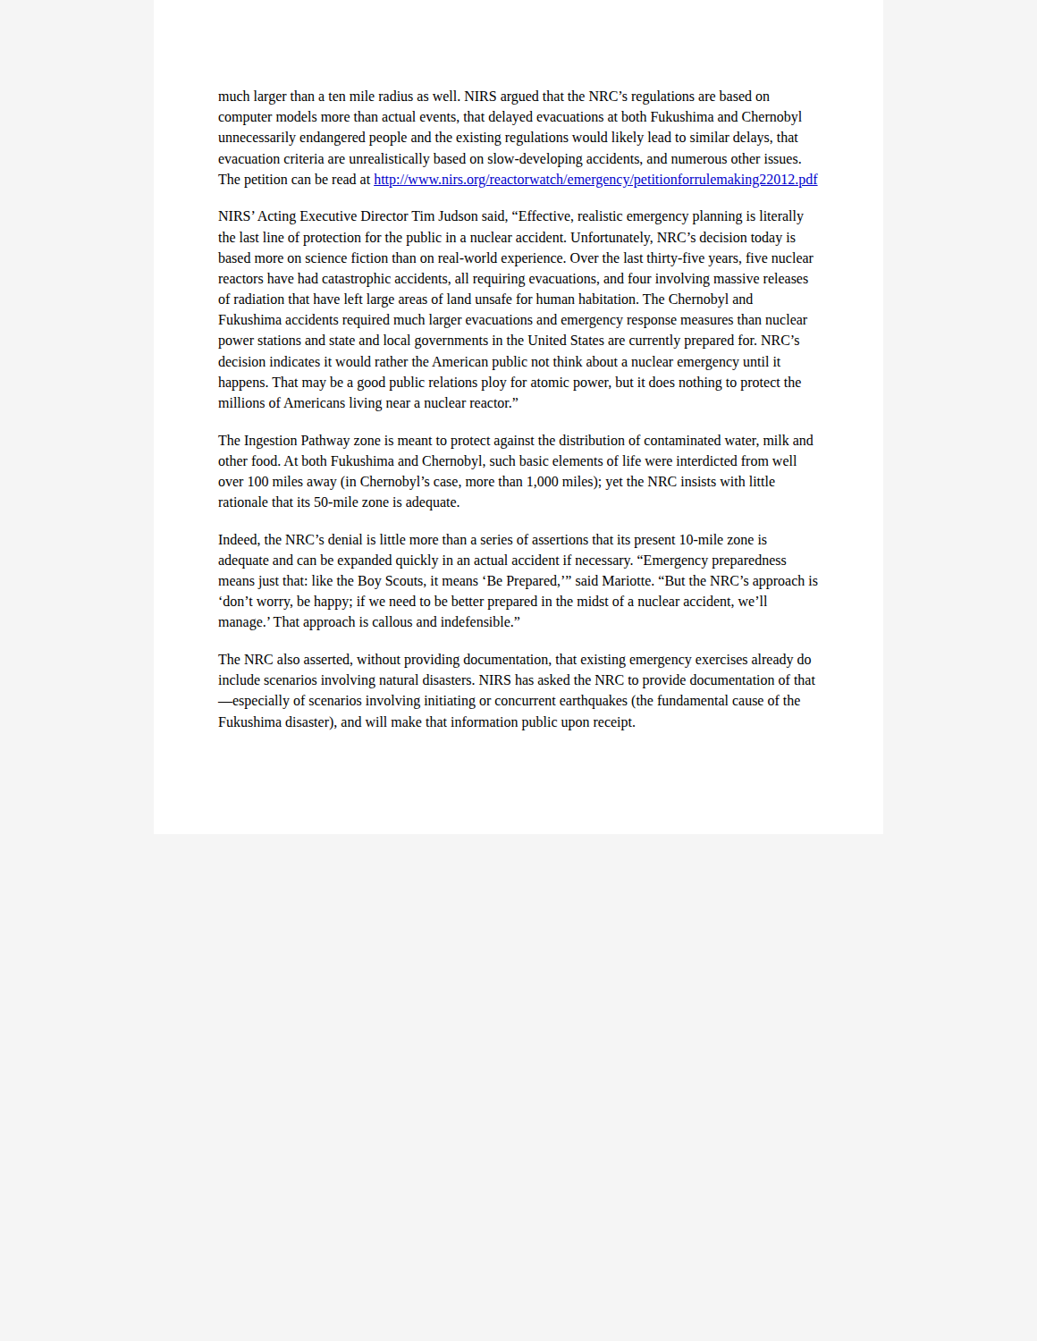much larger than a ten mile radius as well. NIRS argued that the NRC’s regulations are based on computer models more than actual events, that delayed evacuations at both Fukushima and Chernobyl unnecessarily endangered people and the existing regulations would likely lead to similar delays, that evacuation criteria are unrealistically based on slow-developing accidents, and numerous other issues. The petition can be read at http://www.nirs.org/reactorwatch/emergency/petitionforrulemaking22012.pdf
NIRS’ Acting Executive Director Tim Judson said, “Effective, realistic emergency planning is literally the last line of protection for the public in a nuclear accident. Unfortunately, NRC’s decision today is based more on science fiction than on real-world experience. Over the last thirty-five years, five nuclear reactors have had catastrophic accidents, all requiring evacuations, and four involving massive releases of radiation that have left large areas of land unsafe for human habitation. The Chernobyl and Fukushima accidents required much larger evacuations and emergency response measures than nuclear power stations and state and local governments in the United States are currently prepared for. NRC’s decision indicates it would rather the American public not think about a nuclear emergency until it happens. That may be a good public relations ploy for atomic power, but it does nothing to protect the millions of Americans living near a nuclear reactor.”
The Ingestion Pathway zone is meant to protect against the distribution of contaminated water, milk and other food. At both Fukushima and Chernobyl, such basic elements of life were interdicted from well over 100 miles away (in Chernobyl’s case, more than 1,000 miles); yet the NRC insists with little rationale that its 50-mile zone is adequate.
Indeed, the NRC’s denial is little more than a series of assertions that its present 10-mile zone is adequate and can be expanded quickly in an actual accident if necessary. “Emergency preparedness means just that: like the Boy Scouts, it means ‘Be Prepared,’” said Mariotte. “But the NRC’s approach is ‘don’t worry, be happy; if we need to be better prepared in the midst of a nuclear accident, we’ll manage.’ That approach is callous and indefensible.”
The NRC also asserted, without providing documentation, that existing emergency exercises already do include scenarios involving natural disasters. NIRS has asked the NRC to provide documentation of that—especially of scenarios involving initiating or concurrent earthquakes (the fundamental cause of the Fukushima disaster), and will make that information public upon receipt.